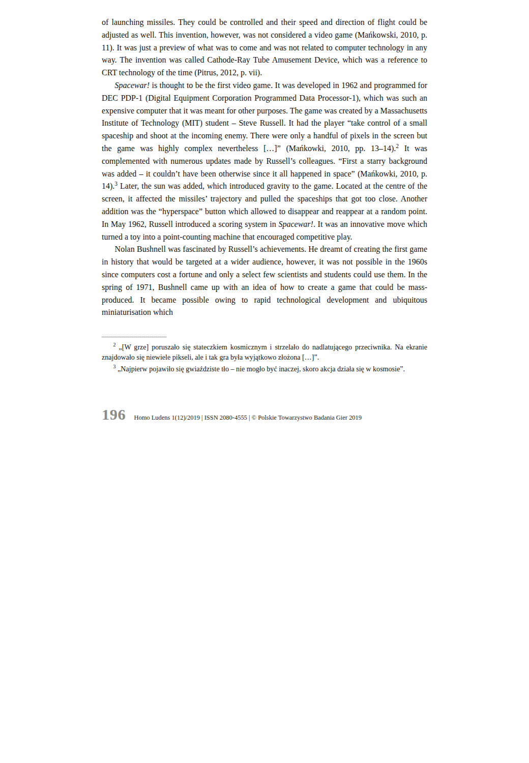of launching missiles. They could be controlled and their speed and direction of flight could be adjusted as well. This invention, however, was not considered a video game (Mańkowski, 2010, p. 11). It was just a preview of what was to come and was not related to computer technology in any way. The invention was called Cathode-Ray Tube Amusement Device, which was a reference to CRT technology of the time (Pitrus, 2012, p. vii).
Spacewar! is thought to be the first video game. It was developed in 1962 and programmed for DEC PDP-1 (Digital Equipment Corporation Programmed Data Processor-1), which was such an expensive computer that it was meant for other purposes. The game was created by a Massachusetts Institute of Technology (MIT) student – Steve Russell. It had the player “take control of a small spaceship and shoot at the incoming enemy. There were only a handful of pixels in the screen but the game was highly complex nevertheless […]” (Mańkowki, 2010, pp. 13–14).2 It was complemented with numerous updates made by Russell’s colleagues. “First a starry background was added – it couldn’t have been otherwise since it all happened in space” (Mańkowki, 2010, p. 14).3 Later, the sun was added, which introduced gravity to the game. Located at the centre of the screen, it affected the missiles’ trajectory and pulled the spaceships that got too close. Another addition was the “hyperspace” button which allowed to disappear and reappear at a random point. In May 1962, Russell introduced a scoring system in Spacewar!. It was an innovative move which turned a toy into a point-counting machine that encouraged competitive play.
Nolan Bushnell was fascinated by Russell’s achievements. He dreamt of creating the first game in history that would be targeted at a wider audience, however, it was not possible in the 1960s since computers cost a fortune and only a select few scientists and students could use them. In the spring of 1971, Bushnell came up with an idea of how to create a game that could be mass-produced. It became possible owing to rapid technological development and ubiquitous miniaturisation which
2 „[W grze] poruszało się stateczkiem kosmicznym i strzelało do nadlatującego przeciwnika. Na ekranie znajdowało się niewiele pikseli, ale i tak gra była wyjątkowo złożona […]”.
3 „Najpierw pojawiło się gwiaździste tło – nie mogło być inaczej, skoro akcja działa się w kosmosie”.
196 Homo Ludens 1(12)/2019 | ISSN 2080-4555 | © Polskie Towarzystwo Badania Gier 2019